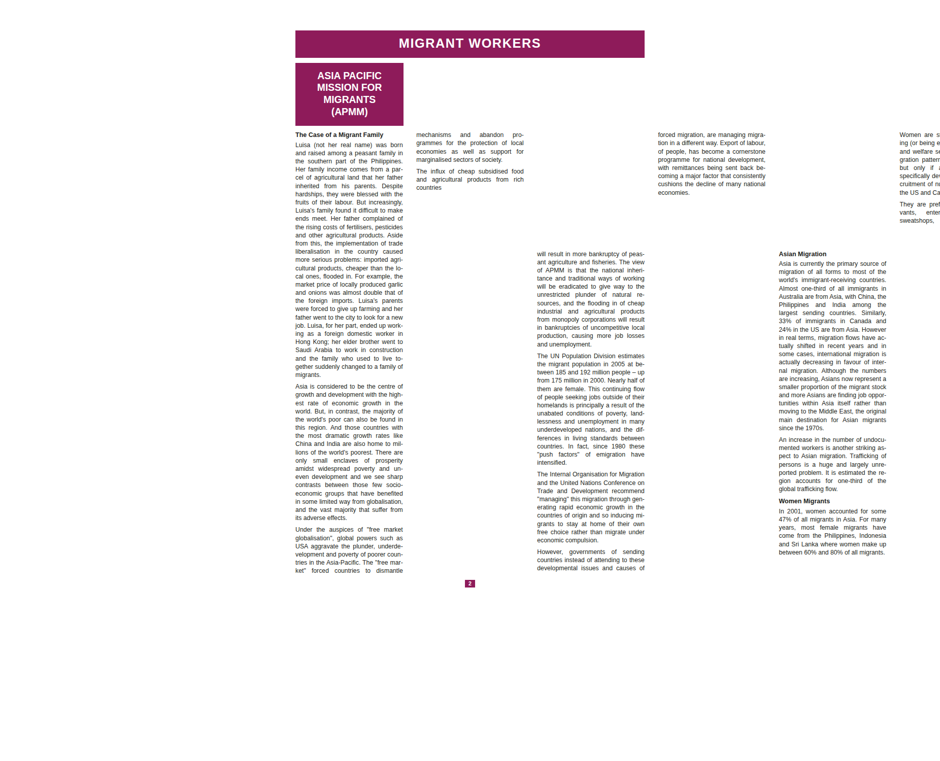MIGRANT WORKERS
ASIA PACIFIC
MISSION FOR
MIGRANTS
(APMM)
The Case of a Migrant Family
Luisa (not her real name) was born and raised among a peasant family in the southern part of the Philippines. Her family income comes from a parcel of agricultural land that her father inherited from his parents. Despite hardships, they were blessed with the fruits of their labour. But increasingly, Luisa's family found it difficult to make ends meet. Her father complained of the rising costs of fertilisers, pesticides and other agricultural products. Aside from this, the implementation of trade liberalisation in the country caused more serious problems: imported agricultural products, cheaper than the local ones, flooded in. For example, the market price of locally produced garlic and onions was almost double that of the foreign imports. Luisa's parents were forced to give up farming and her father went to the city to look for a new job. Luisa, for her part, ended up working as a foreign domestic worker in Hong Kong; her elder brother went to Saudi Arabia to work in construction and the family who used to live together suddenly changed to a family of migrants.
Asia is considered to be the centre of growth and development with the highest rate of economic growth in the world. But, in contrast, the majority of the world's poor can also be found in this region. And those countries with the most dramatic growth rates like China and India are also home to millions of the world's poorest. There are only small enclaves of prosperity amidst widespread poverty and uneven development and we see sharp contrasts between those few socio-economic groups that have benefited in some limited way from globalisation, and the vast majority that suffer from its adverse effects.
Under the auspices of "free market globalisation", global powers such as USA aggravate the plunder, underdevelopment and poverty of poorer countries in the Asia-Pacific. The "free market" forced countries to dismantle mechanisms and abandon programmes for the protection of local economies as well as support for marginalised sectors of society.
The influx of cheap subsidised food and agricultural products from rich countries
will result in more bankruptcy of peasant agriculture and fisheries. The view of APMM is that the national inheritance and traditional ways of working will be eradicated to give way to the unrestricted plunder of natural resources, and the flooding in of cheap industrial and agricultural products from monopoly corporations will result in bankruptcies of uncompetitive local production, causing more job losses and unemployment.
The UN Population Division estimates the migrant population in 2005 at between 185 and 192 million people – up from 175 million in 2000. Nearly half of them are female. This continuing flow of people seeking jobs outside of their homelands is principally a result of the unabated conditions of poverty, landlessness and unemployment in many underdeveloped nations, and the differences in living standards between countries. In fact, since 1980 these "push factors" of emigration have intensified.
The Internal Organisation for Migration and the United Nations Conference on Trade and Development recommend "managing" this migration through generating rapid economic growth in the countries of origin and so inducing migrants to stay at home of their own free choice rather than migrate under economic compulsion.
However, governments of sending countries instead of attending to these developmental issues and causes of forced migration, are managing migration in a different way. Export of labour, of people, has become a cornerstone programme for national development, with remittances being sent back becoming a major factor that consistently cushions the decline of many national economies.
Asian Migration
Asia is currently the primary source of migration of all forms to most of the world's immigrant-receiving countries. Almost one-third of all immigrants in Australia are from Asia, with China, the Philippines and India among the largest sending countries. Similarly, 33% of immigrants in Canada and 24% in the US are from Asia. However in real terms, migration flows have actually shifted in recent years and in some cases, international migration is actually decreasing in favour of internal migration. Although the numbers are increasing, Asians now represent a smaller proportion of the migrant stock and more Asians are finding job opportunities within Asia itself rather than moving to the Middle East, the original main destination for Asian migrants since the 1970s.
An increase in the number of undocumented workers is another striking aspect to Asian migration. Trafficking of persons is a huge and largely unreported problem. It is estimated the region accounts for one-third of the global trafficking flow.
Women Migrants
In 2001, women accounted for some 47% of all migrants in Asia. For many years, most female migrants have come from the Philippines, Indonesia and Sri Lanka where women make up between 60% and 80% of all migrants.
Women are still predominantly entering (or being entered into) the services and welfare sectors. Some skilled migration patterns have been observed but only if admission policies are specifically developed, for example recruitment of nurses and caregivers for the US and Canada.
They are preferred as domestic servants, entertainers, workers in sweatshops,
2